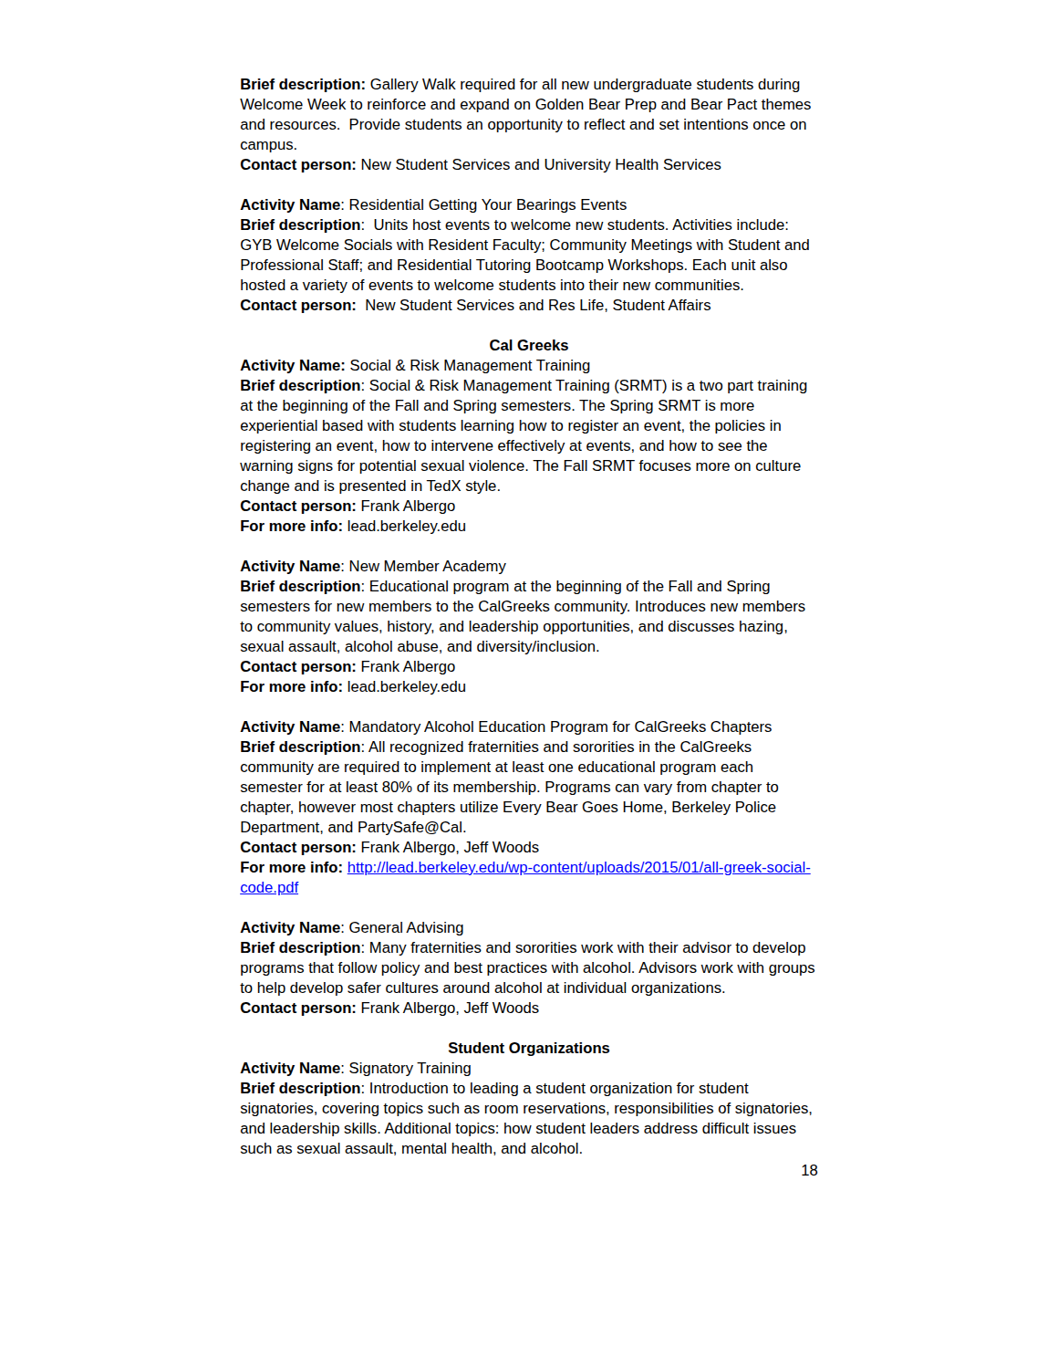Brief description: Gallery Walk required for all new undergraduate students during Welcome Week to reinforce and expand on Golden Bear Prep and Bear Pact themes and resources. Provide students an opportunity to reflect and set intentions once on campus.
Contact person: New Student Services and University Health Services
Activity Name: Residential Getting Your Bearings Events
Brief description: Units host events to welcome new students. Activities include: GYB Welcome Socials with Resident Faculty; Community Meetings with Student and Professional Staff; and Residential Tutoring Bootcamp Workshops. Each unit also hosted a variety of events to welcome students into their new communities.
Contact person: New Student Services and Res Life, Student Affairs
Cal Greeks
Activity Name: Social & Risk Management Training
Brief description: Social & Risk Management Training (SRMT) is a two part training at the beginning of the Fall and Spring semesters. The Spring SRMT is more experiential based with students learning how to register an event, the policies in registering an event, how to intervene effectively at events, and how to see the warning signs for potential sexual violence. The Fall SRMT focuses more on culture change and is presented in TedX style.
Contact person: Frank Albergo
For more info: lead.berkeley.edu
Activity Name: New Member Academy
Brief description: Educational program at the beginning of the Fall and Spring semesters for new members to the CalGreeks community. Introduces new members to community values, history, and leadership opportunities, and discusses hazing, sexual assault, alcohol abuse, and diversity/inclusion.
Contact person: Frank Albergo
For more info: lead.berkeley.edu
Activity Name: Mandatory Alcohol Education Program for CalGreeks Chapters
Brief description: All recognized fraternities and sororities in the CalGreeks community are required to implement at least one educational program each semester for at least 80% of its membership. Programs can vary from chapter to chapter, however most chapters utilize Every Bear Goes Home, Berkeley Police Department, and PartySafe@Cal.
Contact person: Frank Albergo, Jeff Woods
For more info: http://lead.berkeley.edu/wp-content/uploads/2015/01/all-greek-social-code.pdf
Activity Name: General Advising
Brief description: Many fraternities and sororities work with their advisor to develop programs that follow policy and best practices with alcohol. Advisors work with groups to help develop safer cultures around alcohol at individual organizations.
Contact person: Frank Albergo, Jeff Woods
Student Organizations
Activity Name: Signatory Training
Brief description: Introduction to leading a student organization for student signatories, covering topics such as room reservations, responsibilities of signatories, and leadership skills. Additional topics: how student leaders address difficult issues such as sexual assault, mental health, and alcohol.
18